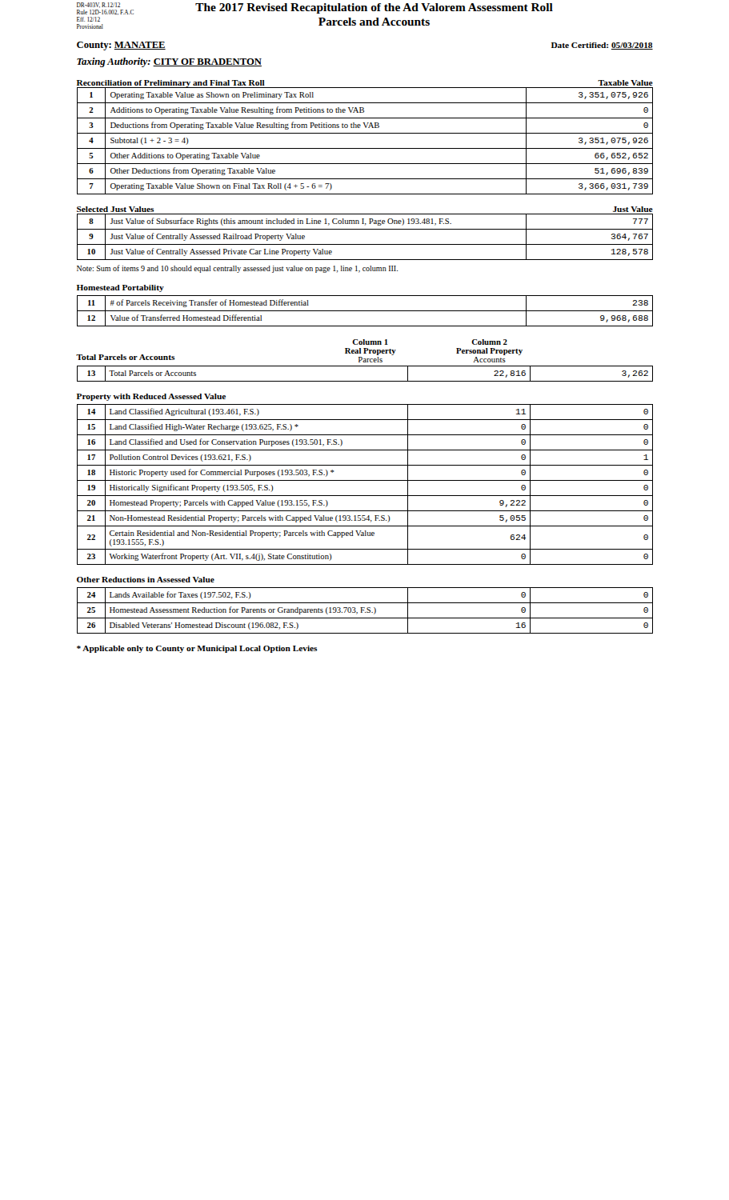DR-403V, R.12/12
Rule 12D-16.002, F.A.C
Eff. 12/12
Provisional
The 2017 Revised Recapitulation of the Ad Valorem Assessment Roll
Parcels and Accounts
County: MANATEE
Date Certified: 05/03/2018
Taxing Authority: CITY OF BRADENTON
Reconciliation of Preliminary and Final Tax Roll
Taxable Value
| 1 | Operating Taxable Value as Shown on Preliminary Tax Roll | 3,351,075,926 |
| 2 | Additions to Operating Taxable Value Resulting from Petitions to the VAB | 0 |
| 3 | Deductions from Operating Taxable Value Resulting from Petitions to the VAB | 0 |
| 4 | Subtotal (1 + 2 - 3 = 4) | 3,351,075,926 |
| 5 | Other Additions to Operating Taxable Value | 66,652,652 |
| 6 | Other Deductions from Operating Taxable Value | 51,696,839 |
| 7 | Operating Taxable Value Shown on Final Tax Roll (4 + 5 - 6 = 7) | 3,366,031,739 |
Selected Just Values
Just Value
| 8 | Just Value of Subsurface Rights (this amount included in Line 1, Column I, Page One) 193.481, F.S. | 777 |
| 9 | Just Value of Centrally Assessed Railroad Property Value | 364,767 |
| 10 | Just Value of Centrally Assessed Private Car Line Property Value | 128,578 |
Note: Sum of items 9 and 10 should equal centrally assessed just value on page 1, line 1, column III.
Homestead Portability
| 11 | # of Parcels Receiving Transfer of Homestead Differential | 238 |
| 12 | Value of Transferred Homestead Differential | 9,968,688 |
| | Column 1 Column 2 |
| Total Parcels or Accounts | Real Property Personal Property Parcels Accounts |
| 13 | Total Parcels or Accounts | 22,816 | 3,262 |
Property with Reduced Assessed Value
| 14 | Land Classified Agricultural (193.461, F.S.) | 11 | 0 |
| 15 | Land Classified High-Water Recharge (193.625, F.S.) * | 0 | 0 |
| 16 | Land Classified and Used for Conservation Purposes (193.501, F.S.) | 0 | 0 |
| 17 | Pollution Control Devices (193.621, F.S.) | 0 | 1 |
| 18 | Historic Property used for Commercial Purposes (193.503, F.S.) * | 0 | 0 |
| 19 | Historically Significant Property (193.505, F.S.) | 0 | 0 |
| 20 | Homestead Property; Parcels with Capped Value (193.155, F.S.) | 9,222 | 0 |
| 21 | Non-Homestead Residential Property; Parcels with Capped Value (193.1554, F.S.) | 5,055 | 0 |
| 22 | Certain Residential and Non-Residential Property; Parcels with Capped Value (193.1555, F.S.) | 624 | 0 |
| 23 | Working Waterfront Property (Art. VII, s.4(j), State Constitution) | 0 | 0 |
Other Reductions in Assessed Value
| 24 | Lands Available for Taxes (197.502, F.S.) | 0 | 0 |
| 25 | Homestead Assessment Reduction for Parents or Grandparents (193.703, F.S.) | 0 | 0 |
| 26 | Disabled Veterans' Homestead Discount (196.082, F.S.) | 16 | 0 |
* Applicable only to County or Municipal Local Option Levies